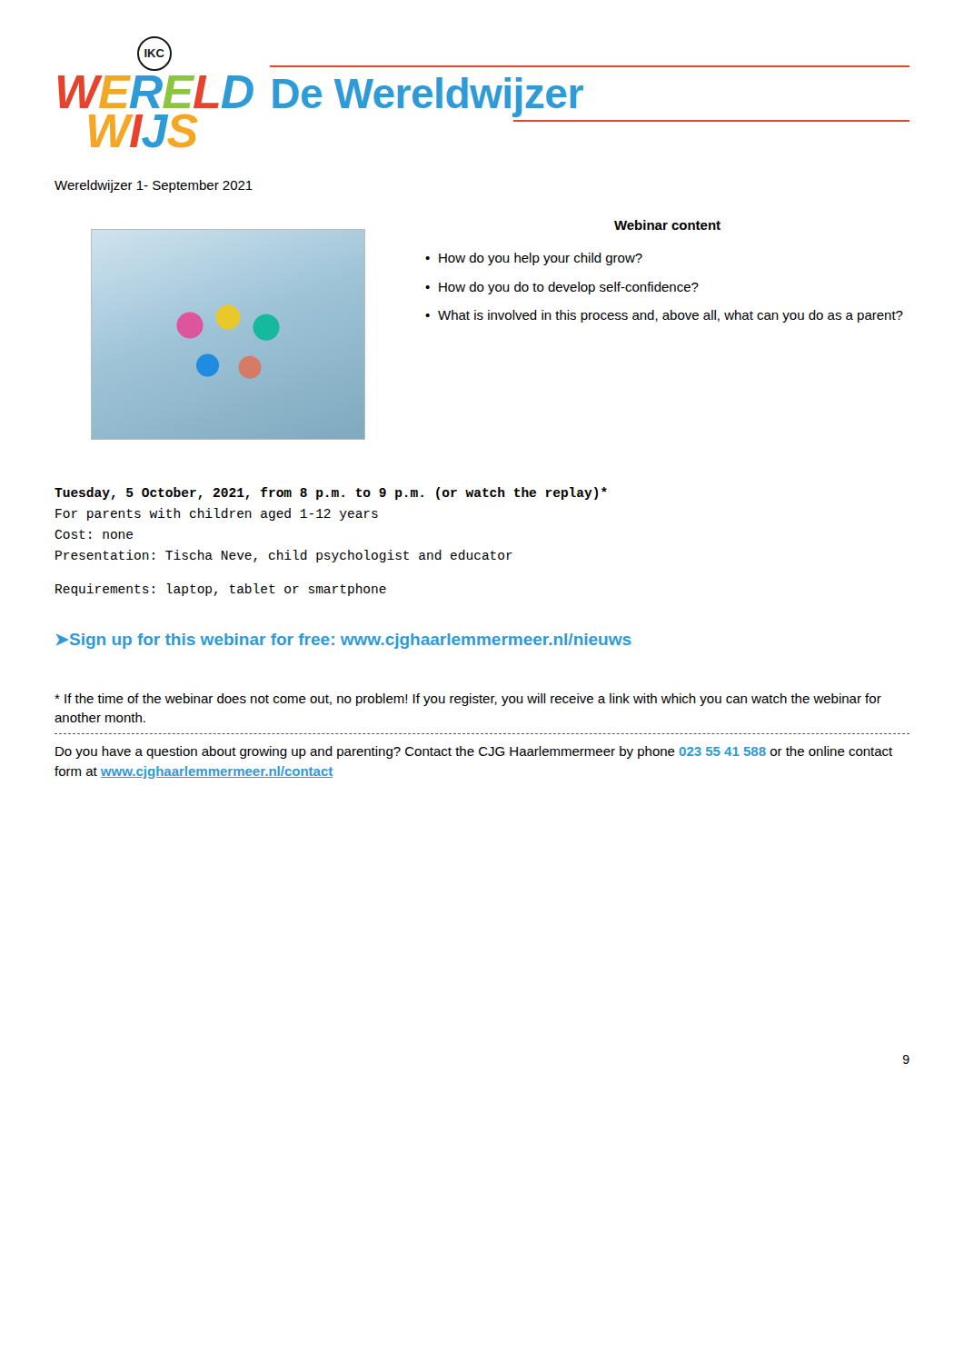IKC
WERELD
WIJS
De Wereldwijzer
Wereldwijzer 1- September 2021
Webinar content
How do you help your child grow?
How do you do to develop self-confidence?
What is involved in this process and, above all, what can you do as a parent?
Tuesday, 5 October, 2021, from 8 p.m. to 9 p.m. (or watch the replay)*
For parents with children aged 1-12 years
Cost: none
Presentation: Tischa Neve, child psychologist and educator
Requirements: laptop, tablet or smartphone
➤Sign up for this webinar for free: www.cjghaarlemmermeer.nl/nieuws
* If the time of the webinar does not come out, no problem! If you register, you will receive a link with which you can watch the webinar for another month.
Do you have a question about growing up and parenting? Contact the CJG Haarlemmermeer by phone 023 55 41 588 or the online contact form at www.cjghaarlemmermeer.nl/contact
9